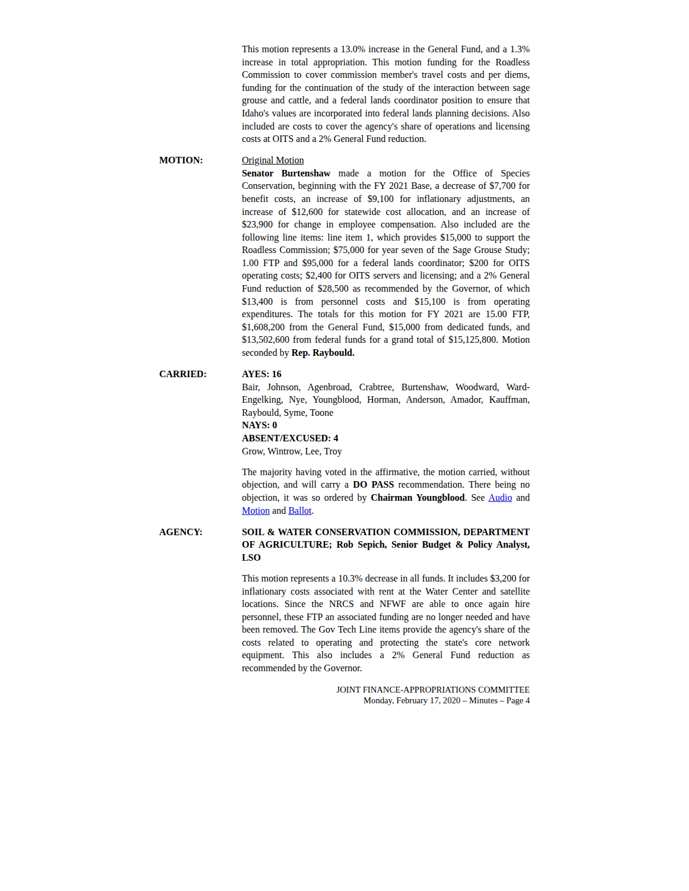This motion represents a 13.0% increase in the General Fund, and a 1.3% increase in total appropriation. This motion funding for the Roadless Commission to cover commission member's travel costs and per diems, funding for the continuation of the study of the interaction between sage grouse and cattle, and a federal lands coordinator position to ensure that Idaho's values are incorporated into federal lands planning decisions. Also included are costs to cover the agency's share of operations and licensing costs at OITS and a 2% General Fund reduction.
MOTION:
Original Motion
Senator Burtenshaw made a motion for the Office of Species Conservation, beginning with the FY 2021 Base, a decrease of $7,700 for benefit costs, an increase of $9,100 for inflationary adjustments, an increase of $12,600 for statewide cost allocation, and an increase of $23,900 for change in employee compensation. Also included are the following line items: line item 1, which provides $15,000 to support the Roadless Commission; $75,000 for year seven of the Sage Grouse Study; 1.00 FTP and $95,000 for a federal lands coordinator; $200 for OITS operating costs; $2,400 for OITS servers and licensing; and a 2% General Fund reduction of $28,500 as recommended by the Governor, of which $13,400 is from personnel costs and $15,100 is from operating expenditures. The totals for this motion for FY 2021 are 15.00 FTP, $1,608,200 from the General Fund, $15,000 from dedicated funds, and $13,502,600 from federal funds for a grand total of $15,125,800. Motion seconded by Rep. Raybould.
CARRIED:
AYES: 16
Bair, Johnson, Agenbroad, Crabtree, Burtenshaw, Woodward, Ward-Engelking, Nye, Youngblood, Horman, Anderson, Amador, Kauffman, Raybould, Syme, Toone
NAYS: 0
ABSENT/EXCUSED: 4
Grow, Wintrow, Lee, Troy
The majority having voted in the affirmative, the motion carried, without objection, and will carry a DO PASS recommendation. There being no objection, it was so ordered by Chairman Youngblood. See Audio and Motion and Ballot.
AGENCY:
SOIL & WATER CONSERVATION COMMISSION, DEPARTMENT OF AGRICULTURE; Rob Sepich, Senior Budget & Policy Analyst, LSO
This motion represents a 10.3% decrease in all funds. It includes $3,200 for inflationary costs associated with rent at the Water Center and satellite locations. Since the NRCS and NFWF are able to once again hire personnel, these FTP an associated funding are no longer needed and have been removed. The Gov Tech Line items provide the agency's share of the costs related to operating and protecting the state's core network equipment. This also includes a 2% General Fund reduction as recommended by the Governor.
JOINT FINANCE-APPROPRIATIONS COMMITTEE
Monday, February 17, 2020 – Minutes – Page 4